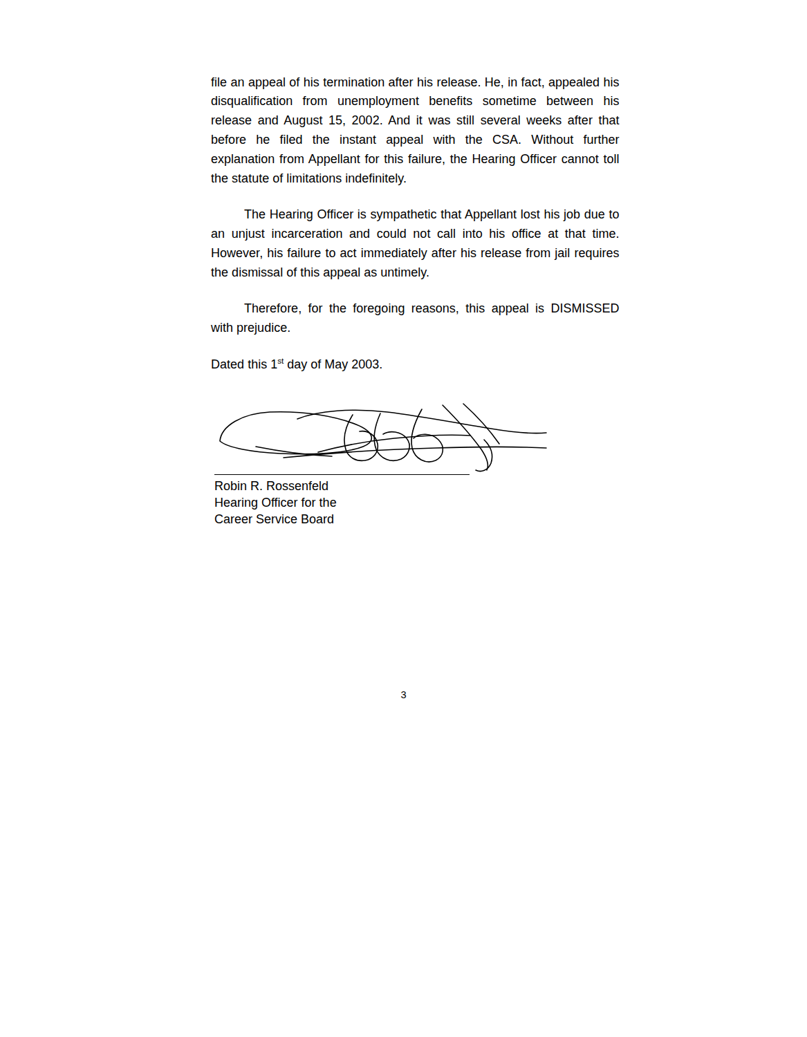file an appeal of his termination after his release. He, in fact, appealed his disqualification from unemployment benefits sometime between his release and August 15, 2002. And it was still several weeks after that before he filed the instant appeal with the CSA. Without further explanation from Appellant for this failure, the Hearing Officer cannot toll the statute of limitations indefinitely.
The Hearing Officer is sympathetic that Appellant lost his job due to an unjust incarceration and could not call into his office at that time. However, his failure to act immediately after his release from jail requires the dismissal of this appeal as untimely.
Therefore, for the foregoing reasons, this appeal is DISMISSED with prejudice.
Dated this 1st day of May 2003.
Robin R. Rossenfeld
Hearing Officer for the
Career Service Board
3